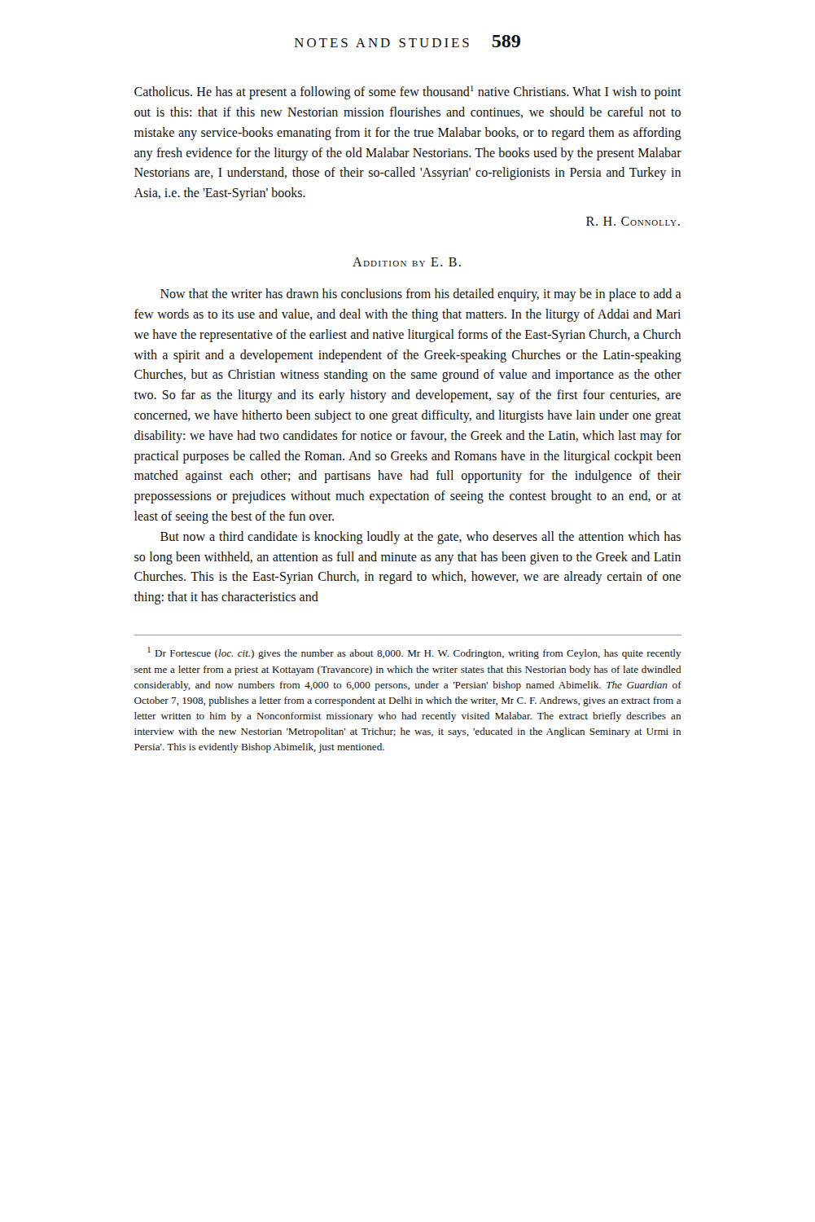Notes and Studies
589
Catholicus. He has at present a following of some few thousand1 native Christians. What I wish to point out is this: that if this new Nestorian mission flourishes and continues, we should be careful not to mistake any service-books emanating from it for the true Malabar books, or to regard them as affording any fresh evidence for the liturgy of the old Malabar Nestorians. The books used by the present Malabar Nestorians are, I understand, those of their so-called 'Assyrian' co-religionists in Persia and Turkey in Asia, i.e. the 'East-Syrian' books.
R. H. Connolly.
Addition by E. B.
Now that the writer has drawn his conclusions from his detailed enquiry, it may be in place to add a few words as to its use and value, and deal with the thing that matters. In the liturgy of Addai and Mari we have the representative of the earliest and native liturgical forms of the East-Syrian Church, a Church with a spirit and a developement independent of the Greek-speaking Churches or the Latin-speaking Churches, but as Christian witness standing on the same ground of value and importance as the other two. So far as the liturgy and its early history and developement, say of the first four centuries, are concerned, we have hitherto been subject to one great difficulty, and liturgists have lain under one great disability: we have had two candidates for notice or favour, the Greek and the Latin, which last may for practical purposes be called the Roman. And so Greeks and Romans have in the liturgical cockpit been matched against each other; and partisans have had full opportunity for the indulgence of their prepossessions or prejudices without much expectation of seeing the contest brought to an end, or at least of seeing the best of the fun over.
But now a third candidate is knocking loudly at the gate, who deserves all the attention which has so long been withheld, an attention as full and minute as any that has been given to the Greek and Latin Churches. This is the East-Syrian Church, in regard to which, however, we are already certain of one thing: that it has characteristics and
1 Dr Fortescue (loc. cit.) gives the number as about 8,000. Mr H. W. Codrington, writing from Ceylon, has quite recently sent me a letter from a priest at Kottayam (Travancore) in which the writer states that this Nestorian body has of late dwindled considerably, and now numbers from 4,000 to 6,000 persons, under a 'Persian' bishop named Abimelik. The Guardian of October 7, 1908, publishes a letter from a correspondent at Delhi in which the writer, Mr C. F. Andrews, gives an extract from a letter written to him by a Nonconformist missionary who had recently visited Malabar. The extract briefly describes an interview with the new Nestorian 'Metropolitan' at Trichur; he was, it says, 'educated in the Anglican Seminary at Urmi in Persia'. This is evidently Bishop Abimelik, just mentioned.